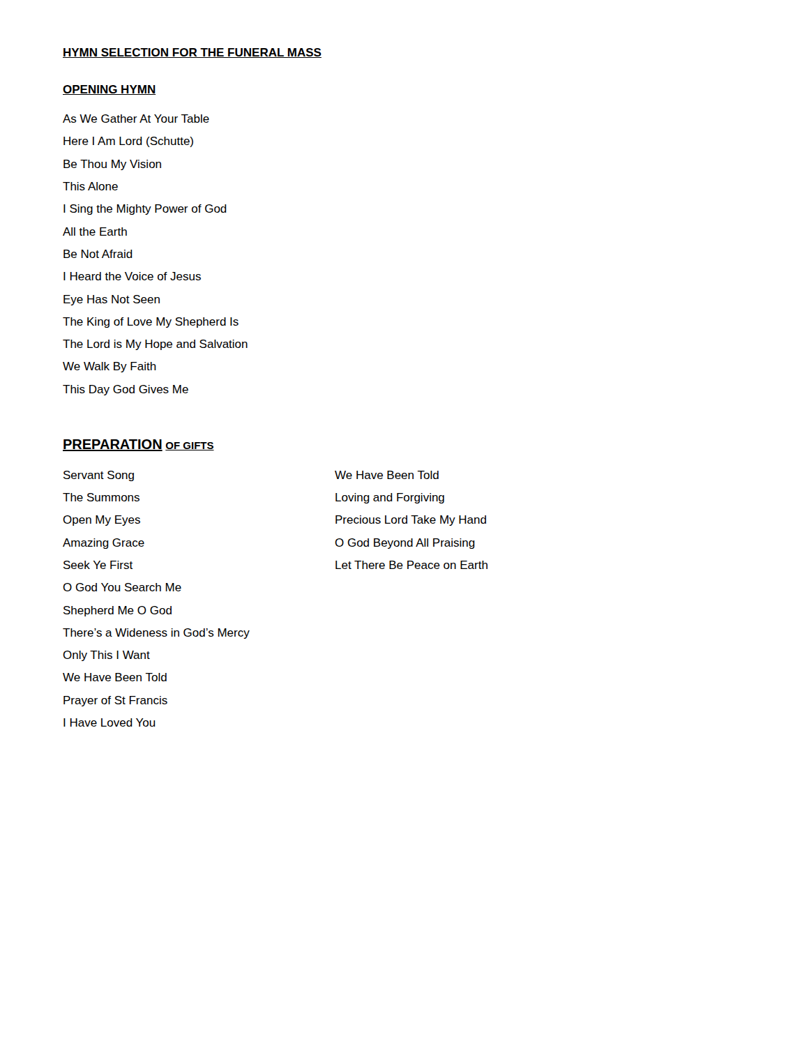HYMN SELECTION FOR THE FUNERAL MASS
OPENING HYMN
As We Gather At Your Table
Here I Am Lord (Schutte)
Be Thou My Vision
This Alone
I Sing the Mighty Power of God
All the Earth
Be Not Afraid
I Heard the Voice of Jesus
Eye Has Not Seen
The King of Love My Shepherd Is
The Lord is My Hope and Salvation
We Walk By Faith
This Day God Gives Me
PREPARATION OF GIFTS
Servant Song
The Summons
Open My Eyes
Amazing Grace
Seek Ye First
O God You Search Me
Shepherd Me O God
There’s a Wideness in God’s Mercy
Only This I Want
We Have Been Told
Prayer of St Francis
I Have Loved You
We Have Been Told
Loving and Forgiving
Precious Lord Take My Hand
O God Beyond All Praising
Let There Be Peace on Earth